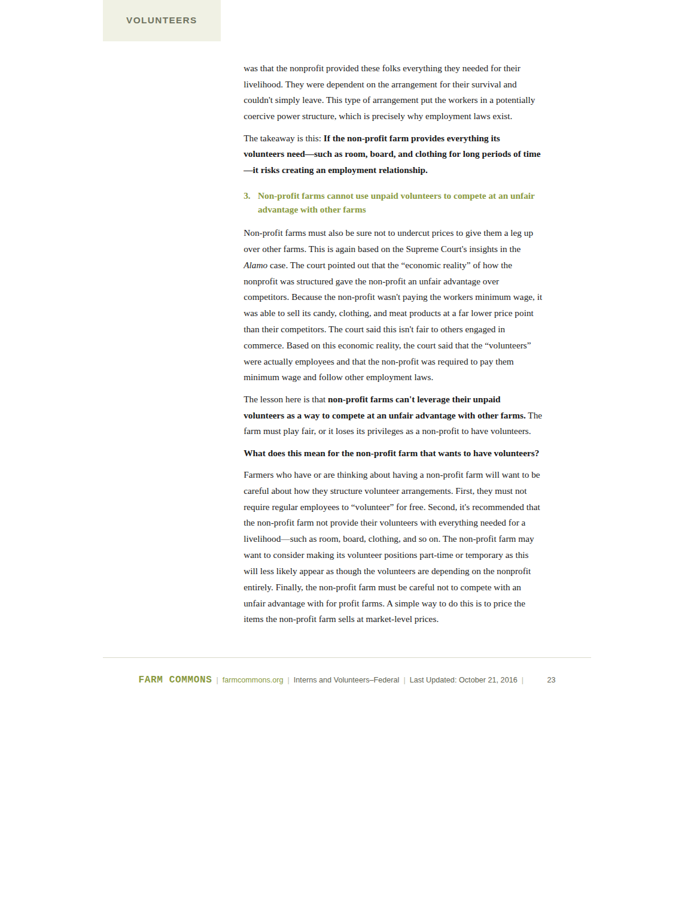Volunteers
was that the nonprofit provided these folks everything they needed for their livelihood. They were dependent on the arrangement for their survival and couldn't simply leave. This type of arrangement put the workers in a potentially coercive power structure, which is precisely why employment laws exist.
The takeaway is this: If the non-profit farm provides everything its volunteers need—such as room, board, and clothing for long periods of time—it risks creating an employment relationship.
3.
Non-profit farms cannot use unpaid volunteers to compete at an unfair advantage with other farms
Non-profit farms must also be sure not to undercut prices to give them a leg up over other farms. This is again based on the Supreme Court's insights in the Alamo case. The court pointed out that the “economic reality” of how the nonprofit was structured gave the non-profit an unfair advantage over competitors. Because the non-profit wasn't paying the workers minimum wage, it was able to sell its candy, clothing, and meat products at a far lower price point than their competitors. The court said this isn't fair to others engaged in commerce. Based on this economic reality, the court said that the “volunteers” were actually employees and that the non-profit was required to pay them minimum wage and follow other employment laws.
The lesson here is that non-profit farms can't leverage their unpaid volunteers as a way to compete at an unfair advantage with other farms. The farm must play fair, or it loses its privileges as a non-profit to have volunteers.
What does this mean for the non-profit farm that wants to have volunteers?
Farmers who have or are thinking about having a non-profit farm will want to be careful about how they structure volunteer arrangements. First, they must not require regular employees to “volunteer” for free. Second, it's recommended that the non-profit farm not provide their volunteers with everything needed for a livelihood—such as room, board, clothing, and so on. The non-profit farm may want to consider making its volunteer positions part-time or temporary as this will less likely appear as though the volunteers are depending on the nonprofit entirely. Finally, the non-profit farm must be careful not to compete with an unfair advantage with for profit farms. A simple way to do this is to price the items the non-profit farm sells at market-level prices.
FARM COMMONS | farmcommons.org | Interns and Volunteers–Federal | Last Updated: October 21, 2016 | 23